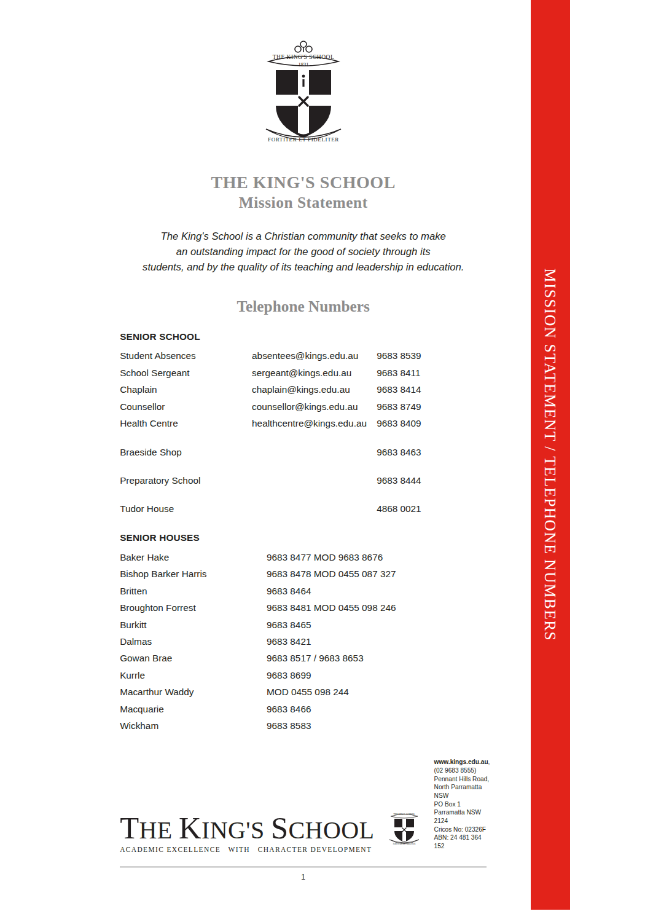MISSION STATEMENT / TELEPHONE NUMBERS
THE KING'S SCHOOL 1831 FORTITER ET FIDELITER
THE KING'S SCHOOLMission Statement
The King's School is a Christian community that seeks to make
an outstanding impact for the good of society through its
students, and by the quality of its teaching and leadership in education.
Telephone Numbers
SENIOR SCHOOL
| Student Absences | absentees@kings.edu.au | 9683 8539 |
| School Sergeant | sergeant@kings.edu.au | 9683 8411 |
| Chaplain | chaplain@kings.edu.au | 9683 8414 |
| Counsellor | counsellor@kings.edu.au | 9683 8749 |
| Health Centre | healthcentre@kings.edu.au | 9683 8409 |
| Braeside Shop | | 9683 8463 |
| Preparatory School | | 9683 8444 |
| Tudor House | | 4868 0021 |
SENIOR HOUSES
| Baker Hake | 9683 8477 MOD 9683 8676 |
| Bishop Barker Harris | 9683 8478 MOD 0455 087 327 |
| Britten | 9683 8464 |
| Broughton Forrest | 9683 8481 MOD 0455 098 246 |
| Burkitt | 9683 8465 |
| Dalmas | 9683 8421 |
| Gowan Brae | 9683 8517 / 9683 8653 |
| Kurrle | 9683 8699 |
| Macarthur Waddy | MOD 0455 098 244 |
| Macquarie | 9683 8466 |
| Wickham | 9683 8583 |
THE KING'S SCHOOL
ACADEMIC EXCELLENCE WITH CHARACTER DEVELOPMENT
THE KING'S SCHOOL FORTITER ET FIDELITER
www.kings.edu.au, (02 9683 8555)
Pennant Hills Road, North Parramatta NSW
PO Box 1 Parramatta NSW 2124
Cricos No: 02326F ABN: 24 481 364 152
1